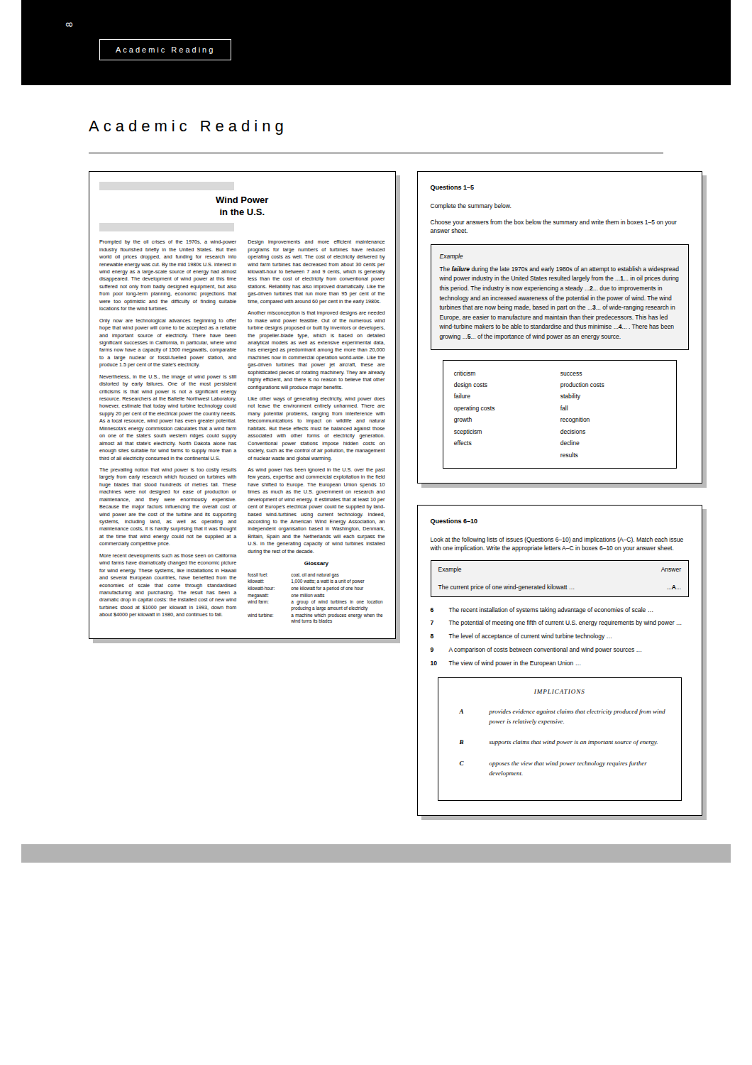8
Academic Reading
Academic Reading
Wind Power
in the U.S.
Prompted by the oil crises of the 1970s, a wind-power industry flourished briefly in the United States. But then world oil prices dropped, and funding for research into renewable energy was cut. By the mid 1980s U.S. interest in wind energy as a large-scale source of energy had almost disappeared. The development of wind power at this time suffered not only from badly designed equipment, but also from poor long-term planning, economic projections that were too optimistic and the difficulty of finding suitable locations for the wind turbines.
Only now are technological advances beginning to offer hope that wind power will come to be accepted as a reliable and important source of electricity. There have been significant successes in California, in particular, where wind farms now have a capacity of 1500 megawatts, comparable to a large nuclear or fossil-fuelled power station, and produce 1.5 per cent of the state's electricity.
Nevertheless, in the U.S., the image of wind power is still distorted by early failures. One of the most persistent criticisms is that wind power is not a significant energy resource. Researchers at the Battelle Northwest Laboratory, however, estimate that today wind turbine technology could supply 20 per cent of the electrical power the country needs. As a local resource, wind power has even greater potential. Minnesota's energy commission calculates that a wind farm on one of the state's south western ridges could supply almost all that state's electricity. North Dakota alone has enough sites suitable for wind farms to supply more than a third of all electricity consumed in the continental U.S.
The prevailing notion that wind power is too costly results largely from early research which focused on turbines with huge blades that stood hundreds of metres tall. These machines were not designed for ease of production or maintenance, and they were enormously expensive. Because the major factors influencing the overall cost of wind power are the cost of the turbine and its supporting systems, including land, as well as operating and maintenance costs, it is hardly surprising that it was thought at the time that wind energy could not be supplied at a commercially competitive price.
More recent developments such as those seen on California wind farms have dramatically changed the economic picture for wind energy. These systems, like installations in Hawaii and several European countries, have benefited from the economies of scale that come through standardised manufacturing and purchasing. The result has been a dramatic drop in capital costs: the installed cost of new wind turbines stood at $1000 per kilowatt in 1993, down from about $4000 per kilowatt in 1980, and continues to fall.
Design improvements and more efficient maintenance programs for large numbers of turbines have reduced operating costs as well. The cost of electricity delivered by wind farm turbines has decreased from about 30 cents per kilowatt-hour to between 7 and 9 cents, which is generally less than the cost of electricity from conventional power stations. Reliability has also improved dramatically. Like the gas-driven turbines that run more than 95 per cent of the time, compared with around 60 per cent in the early 1980s.
Another misconception is that improved designs are needed to make wind power feasible. Out of the numerous wind turbine designs proposed or built by inventors or developers, the propeller-blade type, which is based on detailed analytical models as well as extensive experimental data, has emerged as predominant among the more than 20,000 machines now in commercial operation world-wide. Like the gas-driven turbines that power jet aircraft, these are sophisticated pieces of rotating machinery. They are already highly efficient, and there is no reason to believe that other configurations will produce major benefits.
Like other ways of generating electricity, wind power does not leave the environment entirely unharmed. There are many potential problems, ranging from interference with telecommunications to impact on wildlife and natural habitats. But these effects must be balanced against those associated with other forms of electricity generation. Conventional power stations impose hidden costs on society, such as the control of air pollution, the management of nuclear waste and global warming.
As wind power has been ignored in the U.S. over the past few years, expertise and commercial exploitation in the field have shifted to Europe. The European Union spends 10 times as much as the U.S. government on research and development of wind energy. It estimates that at least 10 per cent of Europe's electrical power could be supplied by land-based wind-turbines using current technology. Indeed, according to the American Wind Energy Association, an independent organisation based in Washington, Denmark, Britain, Spain and the Netherlands will each surpass the U.S. in the generating capacity of wind turbines installed during the rest of the decade.
Glossary
| fossil fuel: | coal, oil and natural gas |
| kilowatt: | 1,000 watts; a watt is a unit of power |
| kilowatt-hour: | one kilowatt for a period of one hour |
| megawatt: | one million watts |
| wind farm: | a group of wind turbines in one location producing a large amount of electricity |
| wind turbine: | a machine which produces energy when the wind turns its blades |
Questions 1–5
Complete the summary below.
Choose your answers from the box below the summary and write them in boxes 1–5 on your answer sheet.
Example
The failure during the late 1970s and early 1980s of an attempt to establish a widespread wind power industry in the United States resulted largely from the ...1... in oil prices during this period. The industry is now experiencing a steady ...2... due to improvements in technology and an increased awareness of the potential in the power of wind. The wind turbines that are now being made, based in part on the ...3... of wide-ranging research in Europe, are easier to manufacture and maintain than their predecessors. This has led wind-turbine makers to be able to standardise and thus minimise ...4... . There has been growing ...5... of the importance of wind power as an energy source.
| criticism | success |
| design costs | production costs |
| failure | stability |
| operating costs | fall |
| growth | recognition |
| scepticism | decisions |
| effects | decline |
| | results |
Questions 6–10
Look at the following lists of issues (Questions 6–10) and implications (A–C). Match each issue with one implication. Write the appropriate letters A–C in boxes 6–10 on your answer sheet.
| Example | Answer |
| The current price of one wind-generated kilowatt … | ... A ... |
The recent installation of systems taking advantage of economies of scale …
The potential of meeting one fifth of current U.S. energy requirements by wind power …
The level of acceptance of current wind turbine technology …
A comparison of costs between conventional and wind power sources …
The view of wind power in the European Union …
IMPLICATIONS
| A | provides evidence against claims that electricity produced from wind power is relatively expensive. |
| B | supports claims that wind power is an important source of energy. |
| C | opposes the view that wind power technology requires further development. |